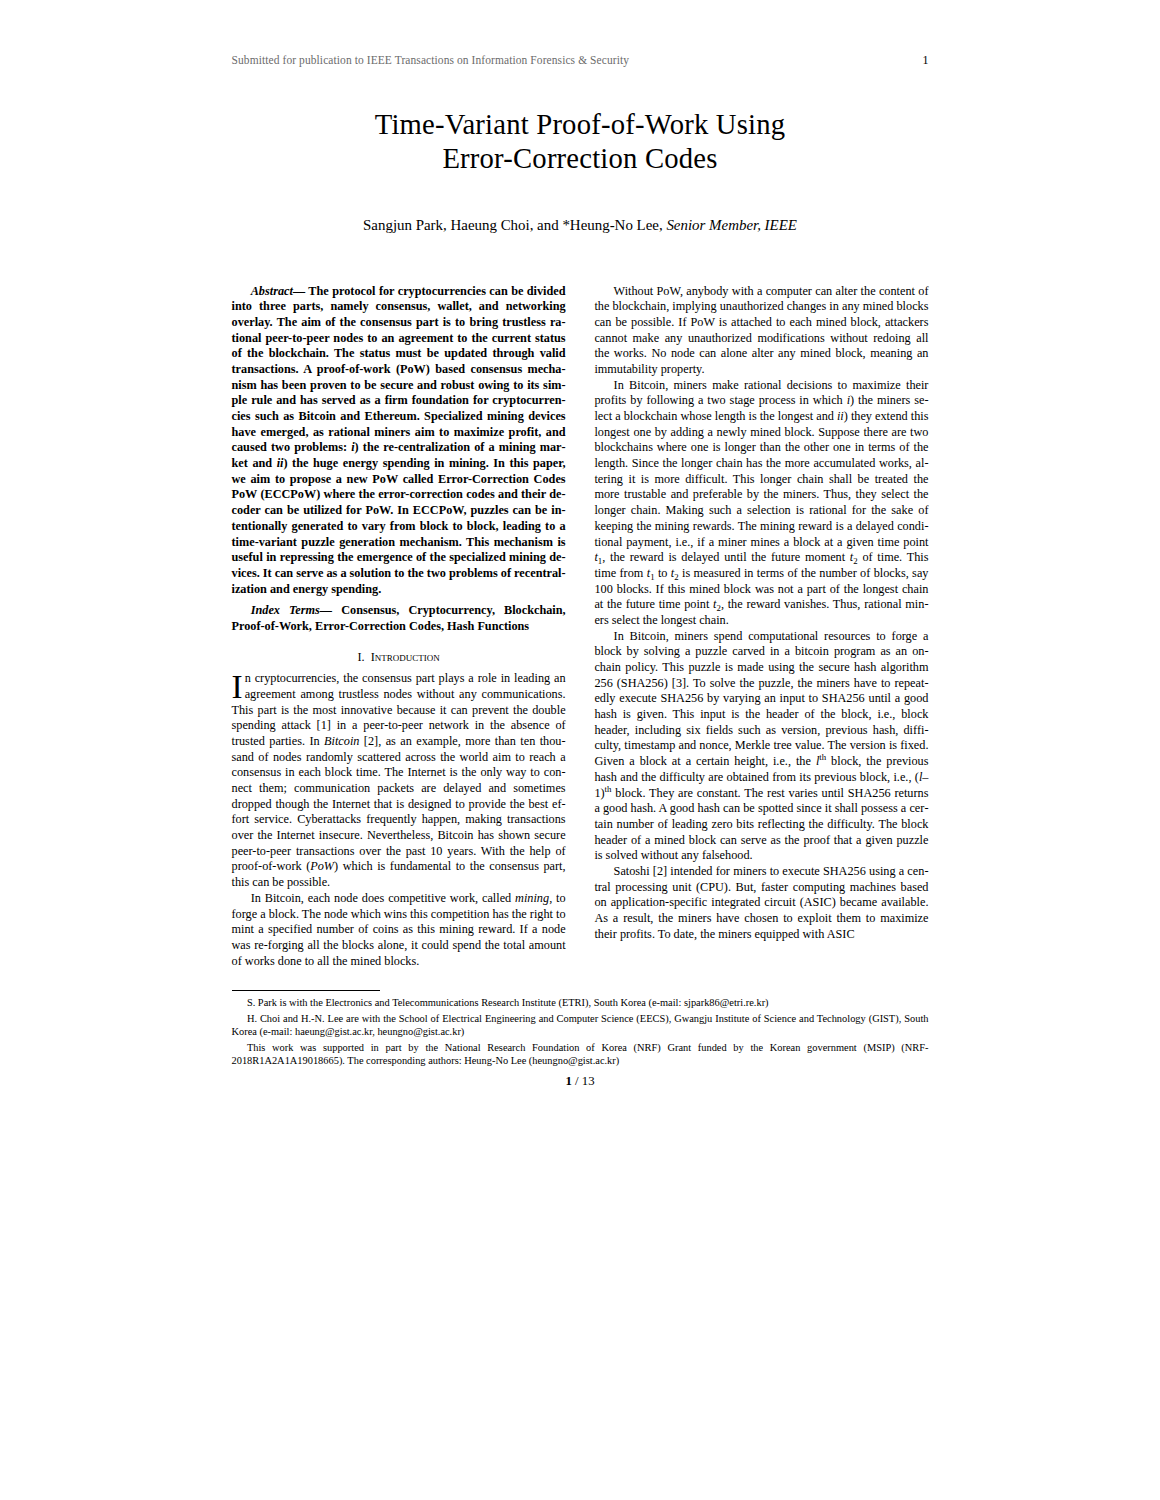Submitted for publication to IEEE Transactions on Information Forensics & Security
1
Time-Variant Proof-of-Work Using
Error-Correction Codes
Sangjun Park, Haeung Choi, and *Heung-No Lee, Senior Member, IEEE
Abstract— The protocol for cryptocurrencies can be divided into three parts, namely consensus, wallet, and networking overlay. The aim of the consensus part is to bring trustless rational peer-to-peer nodes to an agreement to the current status of the blockchain. The status must be updated through valid transactions. A proof-of-work (PoW) based consensus mechanism has been proven to be secure and robust owing to its simple rule and has served as a firm foundation for cryptocurrencies such as Bitcoin and Ethereum. Specialized mining devices have emerged, as rational miners aim to maximize profit, and caused two problems: i) the re-centralization of a mining market and ii) the huge energy spending in mining. In this paper, we aim to propose a new PoW called Error-Correction Codes PoW (ECCPoW) where the error-correction codes and their decoder can be utilized for PoW. In ECCPoW, puzzles can be intentionally generated to vary from block to block, leading to a time-variant puzzle generation mechanism. This mechanism is useful in repressing the emergence of the specialized mining devices. It can serve as a solution to the two problems of recentralization and energy spending.
Index Terms— Consensus, Cryptocurrency, Blockchain, Proof-of-Work, Error-Correction Codes, Hash Functions
I. Introduction
In cryptocurrencies, the consensus part plays a role in leading an agreement among trustless nodes without any communications. This part is the most innovative because it can prevent the double spending attack [1] in a peer-to-peer network in the absence of trusted parties. In Bitcoin [2], as an example, more than ten thousand of nodes randomly scattered across the world aim to reach a consensus in each block time. The Internet is the only way to connect them; communication packets are delayed and sometimes dropped though the Internet that is designed to provide the best effort service. Cyberattacks frequently happen, making transactions over the Internet insecure. Nevertheless, Bitcoin has shown secure peer-to-peer transactions over the past 10 years. With the help of proof-of-work (PoW) which is fundamental to the consensus part, this can be possible.
In Bitcoin, each node does competitive work, called mining, to forge a block. The node which wins this competition has the right to mint a specified number of coins as this mining reward. If a node was re-forging all the blocks alone, it could spend the total amount of works done to all the mined blocks.
Without PoW, anybody with a computer can alter the content of the blockchain, implying unauthorized changes in any mined blocks can be possible. If PoW is attached to each mined block, attackers cannot make any unauthorized modifications without redoing all the works. No node can alone alter any mined block, meaning an immutability property.
In Bitcoin, miners make rational decisions to maximize their profits by following a two stage process in which i) the miners select a blockchain whose length is the longest and ii) they extend this longest one by adding a newly mined block. Suppose there are two blockchains where one is longer than the other one in terms of the length. Since the longer chain has the more accumulated works, altering it is more difficult. This longer chain shall be treated the more trustable and preferable by the miners. Thus, they select the longer chain. Making such a selection is rational for the sake of keeping the mining rewards. The mining reward is a delayed conditional payment, i.e., if a miner mines a block at a given time point t1, the reward is delayed until the future moment t2 of time. This time from t1 to t2 is measured in terms of the number of blocks, say 100 blocks. If this mined block was not a part of the longest chain at the future time point t2, the reward vanishes. Thus, rational miners select the longest chain.
In Bitcoin, miners spend computational resources to forge a block by solving a puzzle carved in a bitcoin program as an on-chain policy. This puzzle is made using the secure hash algorithm 256 (SHA256) [3]. To solve the puzzle, the miners have to repeatedly execute SHA256 by varying an input to SHA256 until a good hash is given. This input is the header of the block, i.e., block header, including six fields such as version, previous hash, difficulty, timestamp and nonce, Merkle tree value. The version is fixed. Given a block at a certain height, i.e., the lth block, the previous hash and the difficulty are obtained from its previous block, i.e., (l–1)th block. They are constant. The rest varies until SHA256 returns a good hash. A good hash can be spotted since it shall possess a certain number of leading zero bits reflecting the difficulty. The block header of a mined block can serve as the proof that a given puzzle is solved without any falsehood.
Satoshi [2] intended for miners to execute SHA256 using a central processing unit (CPU). But, faster computing machines based on application-specific integrated circuit (ASIC) became available. As a result, the miners have chosen to exploit them to maximize their profits. To date, the miners equipped with ASIC
S. Park is with the Electronics and Telecommunications Research Institute (ETRI), South Korea (e-mail: sjpark86@etri.re.kr)
H. Choi and H.-N. Lee are with the School of Electrical Engineering and Computer Science (EECS), Gwangju Institute of Science and Technology (GIST), South Korea (e-mail: haeung@gist.ac.kr, heungno@gist.ac.kr)
This work was supported in part by the National Research Foundation of Korea (NRF) Grant funded by the Korean government (MSIP) (NRF-2018R1A2A1A19018665). The corresponding authors: Heung-No Lee (heungno@gist.ac.kr)
1 / 13